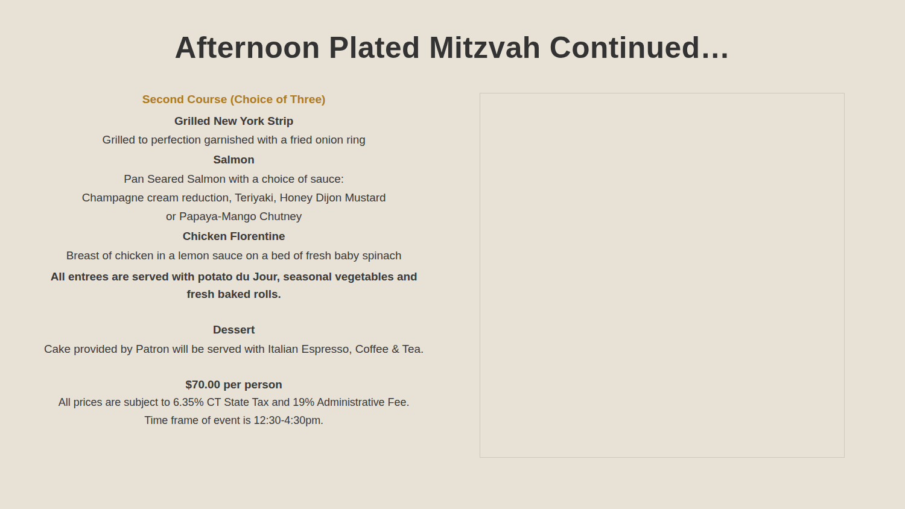Afternoon Plated Mitzvah Continued…
Second Course (Choice of Three)
Grilled New York Strip
Grilled to perfection garnished with a fried onion ring
Salmon
Pan Seared Salmon with a choice of sauce:
Champagne cream reduction, Teriyaki, Honey Dijon Mustard
or Papaya-Mango Chutney
Chicken Florentine
Breast of chicken in a lemon sauce on a bed of fresh baby spinach
All entrees are served with potato du Jour, seasonal vegetables and fresh baked rolls.
Dessert
Cake provided by Patron will be served with Italian Espresso, Coffee & Tea.
$70.00 per person
All prices are subject to 6.35% CT State Tax and 19% Administrative Fee.
Time frame of event is 12:30-4:30pm.